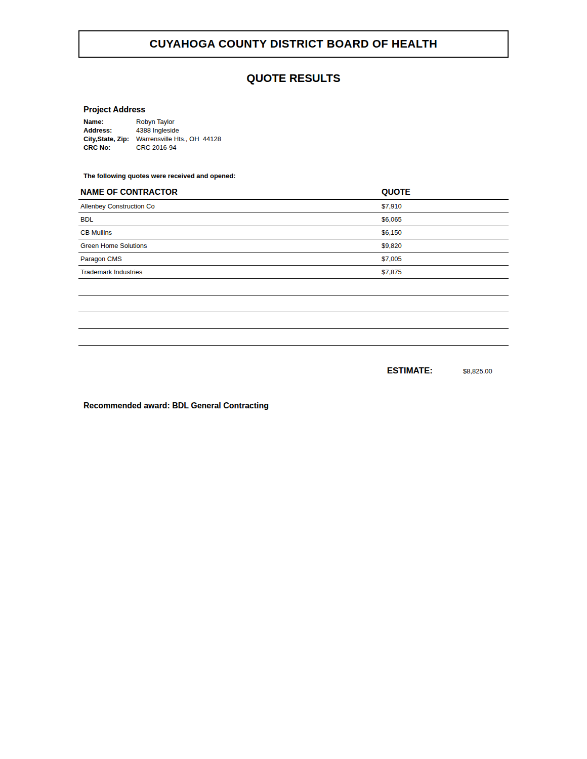CUYAHOGA COUNTY DISTRICT BOARD OF HEALTH
QUOTE RESULTS
Project Address
| Name: | Robyn Taylor |
| Address: | 4388 Ingleside |
| City,State, Zip: | Warrensville Hts., OH 44128 |
| CRC No: | CRC 2016-94 |
The following quotes were received and opened:
| NAME OF CONTRACTOR | QUOTE |
| --- | --- |
| Allenbey Construction Co | $7,910 |
| BDL | $6,065 |
| CB Mullins | $6,150 |
| Green Home Solutions | $9,820 |
| Paragon CMS | $7,005 |
| Trademark Industries | $7,875 |
ESTIMATE:$8,825.00
Recommended award: BDL General Contracting